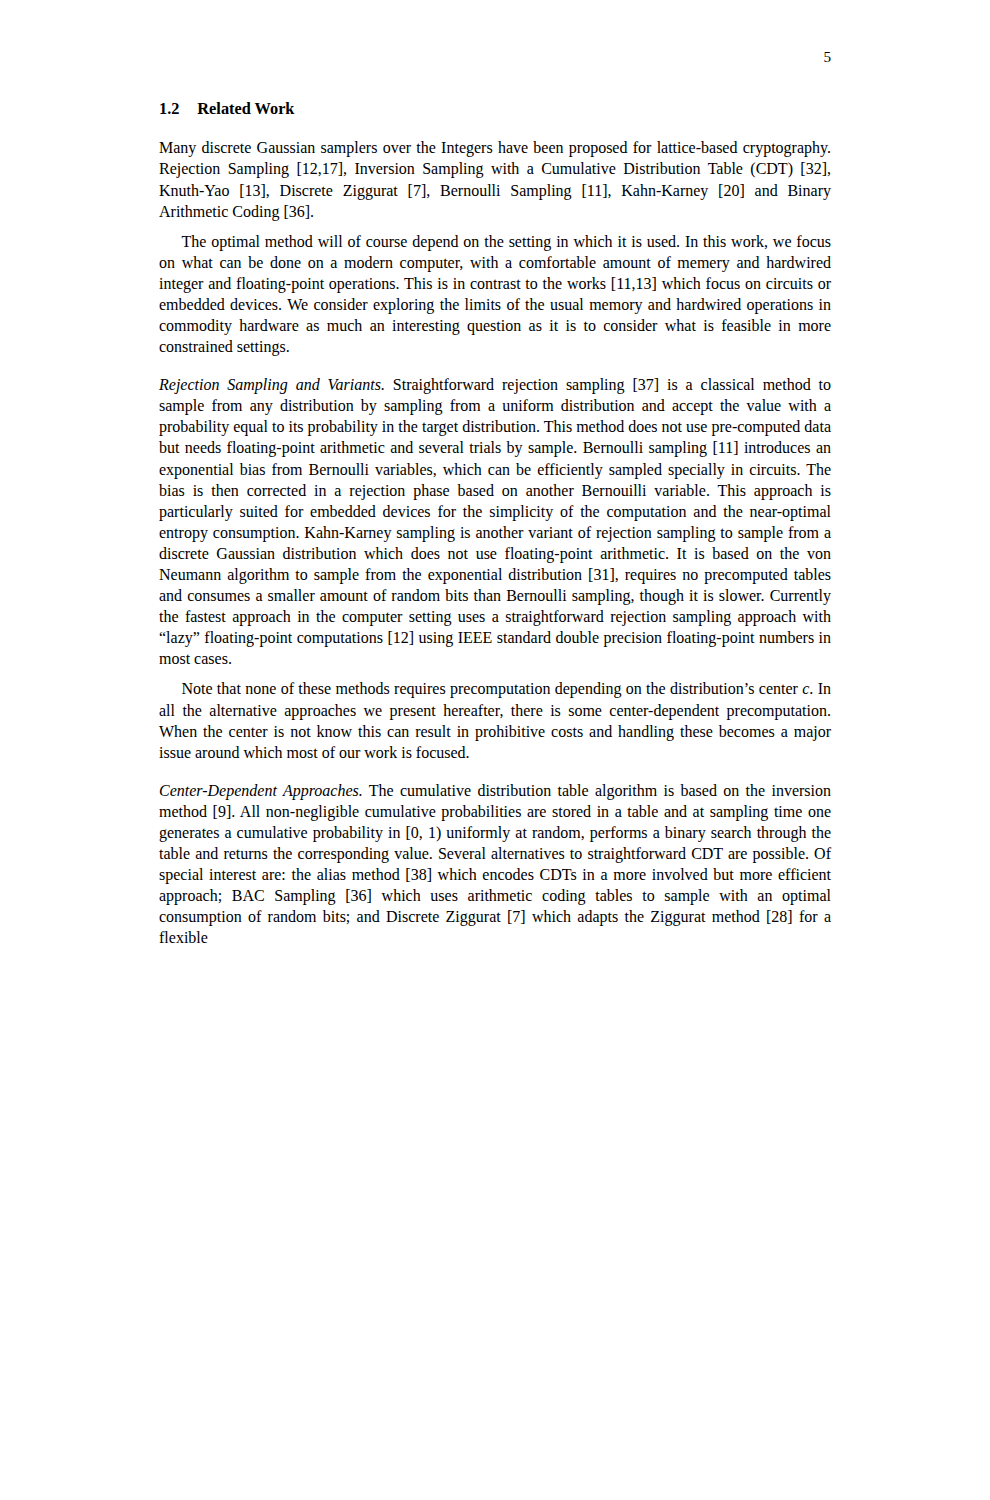5
1.2 Related Work
Many discrete Gaussian samplers over the Integers have been proposed for lattice-based cryptography. Rejection Sampling [12,17], Inversion Sampling with a Cumulative Distribution Table (CDT) [32], Knuth-Yao [13], Discrete Ziggurat [7], Bernoulli Sampling [11], Kahn-Karney [20] and Binary Arithmetic Coding [36].
The optimal method will of course depend on the setting in which it is used. In this work, we focus on what can be done on a modern computer, with a comfortable amount of memery and hardwired integer and floating-point operations. This is in contrast to the works [11,13] which focus on circuits or embedded devices. We consider exploring the limits of the usual memory and hardwired operations in commodity hardware as much an interesting question as it is to consider what is feasible in more constrained settings.
Rejection Sampling and Variants. Straightforward rejection sampling [37] is a classical method to sample from any distribution by sampling from a uniform distribution and accept the value with a probability equal to its probability in the target distribution. This method does not use pre-computed data but needs floating-point arithmetic and several trials by sample. Bernoulli sampling [11] introduces an exponential bias from Bernoulli variables, which can be efficiently sampled specially in circuits. The bias is then corrected in a rejection phase based on another Bernouilli variable. This approach is particularly suited for embedded devices for the simplicity of the computation and the near-optimal entropy consumption. Kahn-Karney sampling is another variant of rejection sampling to sample from a discrete Gaussian distribution which does not use floating-point arithmetic. It is based on the von Neumann algorithm to sample from the exponential distribution [31], requires no precomputed tables and consumes a smaller amount of random bits than Bernoulli sampling, though it is slower. Currently the fastest approach in the computer setting uses a straightforward rejection sampling approach with “lazy” floating-point computations [12] using IEEE standard double precision floating-point numbers in most cases.
Note that none of these methods requires precomputation depending on the distribution’s center c. In all the alternative approaches we present hereafter, there is some center-dependent precomputation. When the center is not know this can result in prohibitive costs and handling these becomes a major issue around which most of our work is focused.
Center-Dependent Approaches. The cumulative distribution table algorithm is based on the inversion method [9]. All non-negligible cumulative probabilities are stored in a table and at sampling time one generates a cumulative probability in [0, 1) uniformly at random, performs a binary search through the table and returns the corresponding value. Several alternatives to straightforward CDT are possible. Of special interest are: the alias method [38] which encodes CDTs in a more involved but more efficient approach; BAC Sampling [36] which uses arithmetic coding tables to sample with an optimal consumption of random bits; and Discrete Ziggurat [7] which adapts the Ziggurat method [28] for a flexible